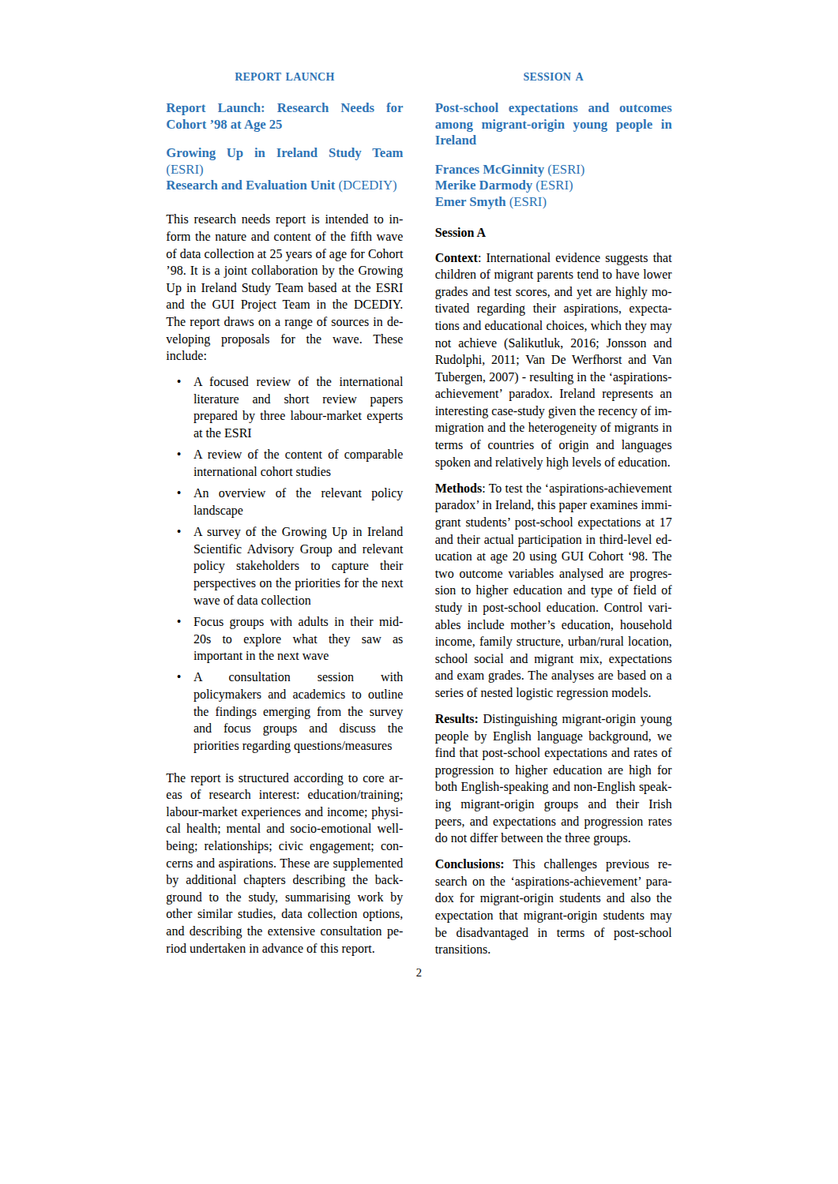Report Launch
Report Launch: Research Needs for Cohort ’98 at Age 25
Growing Up in Ireland Study Team (ESRI)
Research and Evaluation Unit (DCEDIY)
This research needs report is intended to inform the nature and content of the fifth wave of data collection at 25 years of age for Cohort ’98. It is a joint collaboration by the Growing Up in Ireland Study Team based at the ESRI and the GUI Project Team in the DCEDIY. The report draws on a range of sources in developing proposals for the wave. These include:
A focused review of the international literature and short review papers prepared by three labour-market experts at the ESRI
A review of the content of comparable international cohort studies
An overview of the relevant policy landscape
A survey of the Growing Up in Ireland Scientific Advisory Group and relevant policy stakeholders to capture their perspectives on the priorities for the next wave of data collection
Focus groups with adults in their mid-20s to explore what they saw as important in the next wave
A consultation session with policymakers and academics to outline the findings emerging from the survey and focus groups and discuss the priorities regarding questions/measures
The report is structured according to core areas of research interest: education/training; labour-market experiences and income; physical health; mental and socio-emotional well-being; relationships; civic engagement; concerns and aspirations. These are supplemented by additional chapters describing the background to the study, summarising work by other similar studies, data collection options, and describing the extensive consultation period undertaken in advance of this report.
Session A
Post-school expectations and outcomes among migrant-origin young people in Ireland
Frances McGinnity (ESRI)
Merike Darmody (ESRI)
Emer Smyth (ESRI)
Session A
Context: International evidence suggests that children of migrant parents tend to have lower grades and test scores, and yet are highly motivated regarding their aspirations, expectations and educational choices, which they may not achieve (Salikutluk, 2016; Jonsson and Rudolphi, 2011; Van De Werfhorst and Van Tubergen, 2007) - resulting in the ‘aspirations-achievement’ paradox. Ireland represents an interesting case-study given the recency of immigration and the heterogeneity of migrants in terms of countries of origin and languages spoken and relatively high levels of education.
Methods: To test the ‘aspirations-achievement paradox’ in Ireland, this paper examines immigrant students’ post-school expectations at 17 and their actual participation in third-level education at age 20 using GUI Cohort ‘98. The two outcome variables analysed are progression to higher education and type of field of study in post-school education. Control variables include mother’s education, household income, family structure, urban/rural location, school social and migrant mix, expectations and exam grades. The analyses are based on a series of nested logistic regression models.
Results: Distinguishing migrant-origin young people by English language background, we find that post-school expectations and rates of progression to higher education are high for both English-speaking and non-English speaking migrant-origin groups and their Irish peers, and expectations and progression rates do not differ between the three groups.
Conclusions: This challenges previous research on the ‘aspirations-achievement’ paradox for migrant-origin students and also the expectation that migrant-origin students may be disadvantaged in terms of post-school transitions.
2